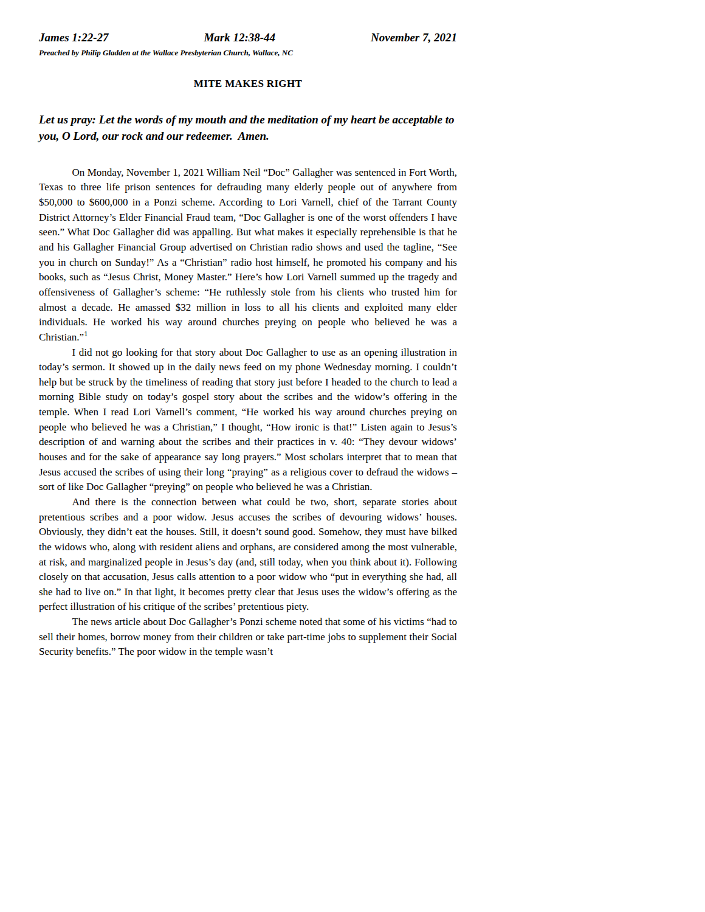James 1:22-27 Mark 12:38-44 November 7, 2021
Preached by Philip Gladden at the Wallace Presbyterian Church, Wallace, NC
MITE MAKES RIGHT
Let us pray: Let the words of my mouth and the meditation of my heart be acceptable to you, O Lord, our rock and our redeemer. Amen.
On Monday, November 1, 2021 William Neil “Doc” Gallagher was sentenced in Fort Worth, Texas to three life prison sentences for defrauding many elderly people out of anywhere from $50,000 to $600,000 in a Ponzi scheme. According to Lori Varnell, chief of the Tarrant County District Attorney’s Elder Financial Fraud team, “Doc Gallagher is one of the worst offenders I have seen.” What Doc Gallagher did was appalling. But what makes it especially reprehensible is that he and his Gallagher Financial Group advertised on Christian radio shows and used the tagline, “See you in church on Sunday!” As a “Christian” radio host himself, he promoted his company and his books, such as “Jesus Christ, Money Master.” Here’s how Lori Varnell summed up the tragedy and offensiveness of Gallagher’s scheme: “He ruthlessly stole from his clients who trusted him for almost a decade. He amassed $32 million in loss to all his clients and exploited many elder individuals. He worked his way around churches preying on people who believed he was a Christian.”1
I did not go looking for that story about Doc Gallagher to use as an opening illustration in today’s sermon. It showed up in the daily news feed on my phone Wednesday morning. I couldn’t help but be struck by the timeliness of reading that story just before I headed to the church to lead a morning Bible study on today’s gospel story about the scribes and the widow’s offering in the temple. When I read Lori Varnell’s comment, “He worked his way around churches preying on people who believed he was a Christian,” I thought, “How ironic is that!” Listen again to Jesus’s description of and warning about the scribes and their practices in v. 40: “They devour widows’ houses and for the sake of appearance say long prayers.” Most scholars interpret that to mean that Jesus accused the scribes of using their long “praying” as a religious cover to defraud the widows – sort of like Doc Gallagher “preying” on people who believed he was a Christian.
And there is the connection between what could be two, short, separate stories about pretentious scribes and a poor widow. Jesus accuses the scribes of devouring widows’ houses. Obviously, they didn’t eat the houses. Still, it doesn’t sound good. Somehow, they must have bilked the widows who, along with resident aliens and orphans, are considered among the most vulnerable, at risk, and marginalized people in Jesus’s day (and, still today, when you think about it). Following closely on that accusation, Jesus calls attention to a poor widow who “put in everything she had, all she had to live on.” In that light, it becomes pretty clear that Jesus uses the widow’s offering as the perfect illustration of his critique of the scribes’ pretentious piety.
The news article about Doc Gallagher’s Ponzi scheme noted that some of his victims “had to sell their homes, borrow money from their children or take part-time jobs to supplement their Social Security benefits.” The poor widow in the temple wasn’t